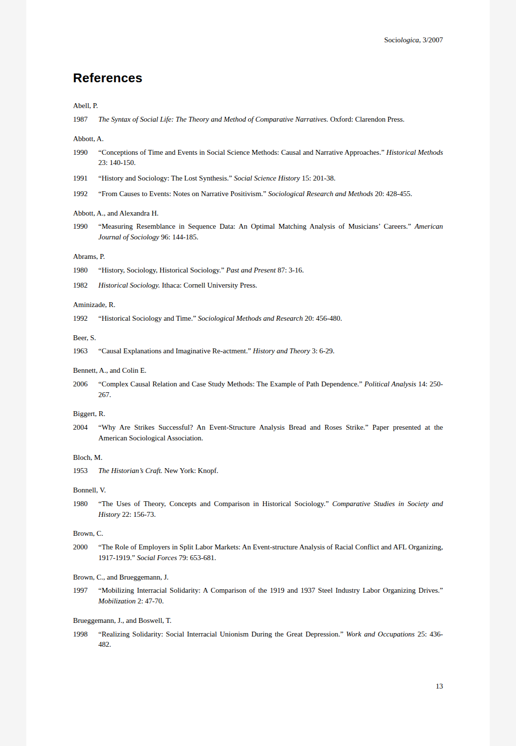Sociologica, 3/2007
References
Abell, P.
1987
The Syntax of Social Life: The Theory and Method of Comparative Narratives. Oxford: Clarendon Press.
Abbott, A.
1990
“Conceptions of Time and Events in Social Science Methods: Causal and Narrative Approaches.” Historical Methods 23: 140-150.
1991
“History and Sociology: The Lost Synthesis.” Social Science History 15: 201-38.
1992
“From Causes to Events: Notes on Narrative Positivism.” Sociological Research and Methods 20: 428-455.
Abbott, A., and Alexandra H.
1990
“Measuring Resemblance in Sequence Data: An Optimal Matching Analysis of Musicians’ Careers.” American Journal of Sociology 96: 144-185.
Abrams, P.
1980
“History, Sociology, Historical Sociology.” Past and Present 87: 3-16.
1982
Historical Sociology. Ithaca: Cornell University Press.
Aminizade, R.
1992
“Historical Sociology and Time.” Sociological Methods and Research 20: 456-480.
Beer, S.
1963
“Causal Explanations and Imaginative Re-actment.” History and Theory 3: 6-29.
Bennett, A., and Colin E.
2006
“Complex Causal Relation and Case Study Methods: The Example of Path Dependence.” Political Analysis 14: 250-267.
Biggert, R.
2004
“Why Are Strikes Successful? An Event-Structure Analysis Bread and Roses Strike.” Paper presented at the American Sociological Association.
Bloch, M.
1953
The Historian’s Craft. New York: Knopf.
Bonnell, V.
1980
“The Uses of Theory, Concepts and Comparison in Historical Sociology.” Comparative Studies in Society and History 22: 156-73.
Brown, C.
2000
“The Role of Employers in Split Labor Markets: An Event-structure Analysis of Racial Conflict and AFL Organizing, 1917-1919.” Social Forces 79: 653-681.
Brown, C., and Brueggemann, J.
1997
“Mobilizing Interracial Solidarity: A Comparison of the 1919 and 1937 Steel Industry Labor Organizing Drives.” Mobilization 2: 47-70.
Brueggemann, J., and Boswell, T.
1998
“Realizing Solidarity: Social Interracial Unionism During the Great Depression.” Work and Occupations 25: 436-482.
13